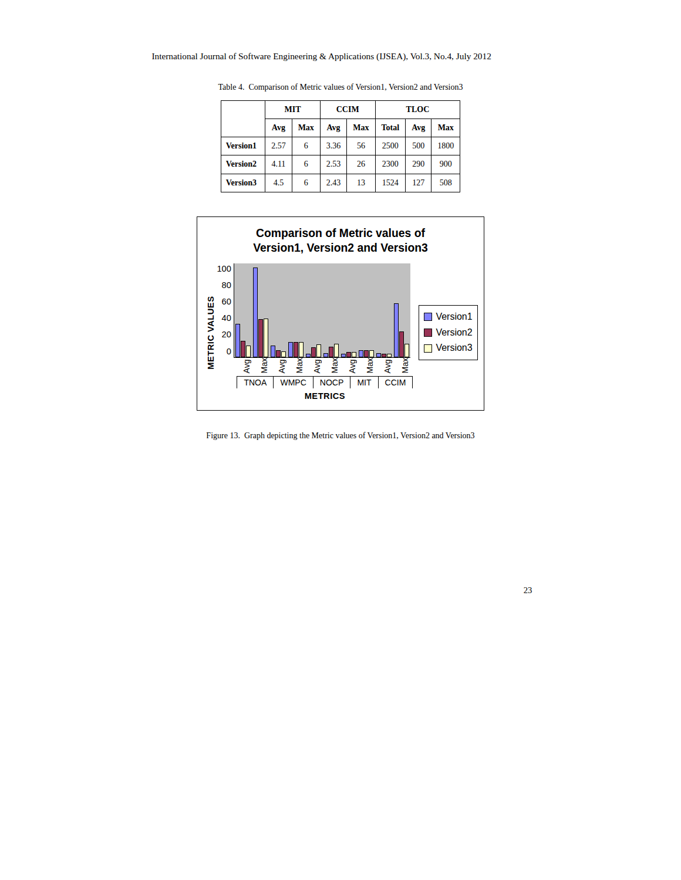International Journal of Software Engineering & Applications (IJSEA), Vol.3, No.4, July 2012
Table 4. Comparison of Metric values of Version1, Version2 and Version3
| | MIT | CCIM | TLOC |
| --- | --- | --- | --- |
| Avg | Max | Avg | Max | Total | Avg | Max |
| Version1 | 2.57 | 6 | 3.36 | 56 | 2500 | 500 | 1800 |
| Version2 | 4.11 | 6 | 2.53 | 26 | 2300 | 290 | 900 |
| Version3 | 4.5 | 6 | 2.43 | 13 | 1524 | 127 | 508 |
Comparison of Metric values of
Version1, Version2 and Version3
METRIC VALUES
100
80
60
40
20
0
Avg
Max
Avg
Max
Avg
Max
Avg
Max
Avg
Max
TNOA
WMPC
NOCP
MIT
CCIM
METRICS
Version1
Version2
Version3
Figure 13. Graph depicting the Metric values of Version1, Version2 and Version3
23